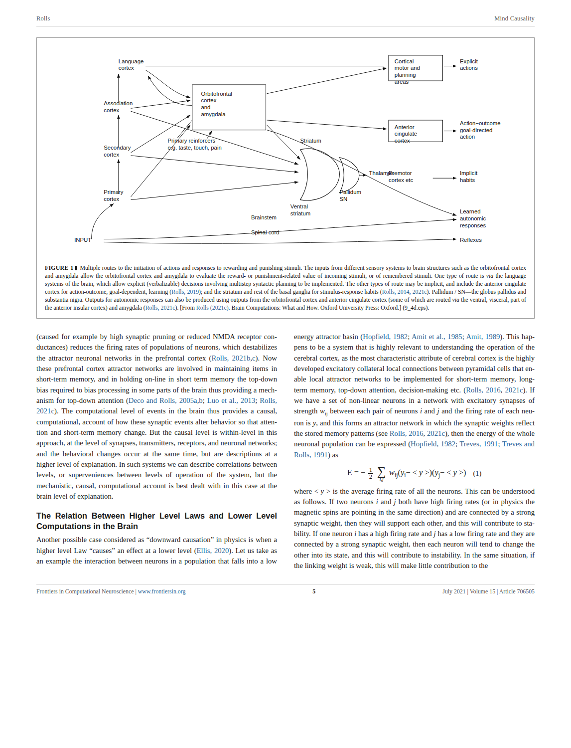Rolls Mind Causality
Cortical motor and planning areas areas Explicit actions Anterior cingulate cortex cortex Action−outcome goal-directed action Premotor cortex etc Implicit habits Learned autonomic responses Reflexes Language cortex Association cortex Secondary cortex Primary cortex INPUT Orbitofrontal cortex and amygdala Primary reinforcers e.g. taste, touch, pain Striatum Pallidum SN Ventral striatum Thalamus Brainstem Spinal cord
FIGURE 1 Multiple routes to the initiation of actions and responses to rewarding and punishing stimuli. The inputs from different sensory systems to brain structures such as the orbitofrontal cortex and amygdala allow the orbitofrontal cortex and amygdala to evaluate the reward- or punishment-related value of incoming stimuli, or of remembered stimuli. One type of route is via the language systems of the brain, which allow explicit (verbalizable) decisions involving multistep syntactic planning to be implemented. The other types of route may be implicit, and include the anterior cingulate cortex for action-outcome, goal-dependent, learning (Rolls, 2019); and the striatum and rest of the basal ganglia for stimulus-response habits (Rolls, 2014, 2021c). Pallidum / SN—the globus pallidus and substantia nigra. Outputs for autonomic responses can also be produced using outputs from the orbitofrontal cortex and anterior cingulate cortex (some of which are routed via the ventral, visceral, part of the anterior insular cortex) and amygdala (Rolls, 2021c). [From Rolls (2021c). Brain Computations: What and How. Oxford University Press: Oxford.] (9_4d.eps).
(caused for example by high synaptic pruning or reduced NMDA receptor conductances) reduces the firing rates of populations of neurons, which destabilizes the attractor neuronal networks in the prefrontal cortex (Rolls, 2021b,c). Now these prefrontal cortex attractor networks are involved in maintaining items in short-term memory, and in holding on-line in short term memory the top-down bias required to bias processing in some parts of the brain thus providing a mechanism for top-down attention (Deco and Rolls, 2005a,b; Luo et al., 2013; Rolls, 2021c). The computational level of events in the brain thus provides a causal, computational, account of how these synaptic events alter behavior so that attention and short-term memory change. But the causal level is within-level in this approach, at the level of synapses, transmitters, receptors, and neuronal networks; and the behavioral changes occur at the same time, but are descriptions at a higher level of explanation. In such systems we can describe correlations between levels, or superveniences between levels of operation of the system, but the mechanistic, causal, computational account is best dealt with in this case at the brain level of explanation.
The Relation Between Higher Level Laws and Lower Level Computations in the Brain
Another possible case considered as “downward causation” in physics is when a higher level Law “causes” an effect at a lower level (Ellis, 2020). Let us take as an example the interaction between neurons in a population that falls into a low energy attractor basin (Hopfield, 1982; Amit et al., 1985; Amit, 1989). This happens to be a system that is highly relevant to understanding the operation of the cerebral cortex, as the most characteristic attribute of cerebral cortex is the highly developed excitatory collateral local connections between pyramidal cells that enable local attractor networks to be implemented for short-term memory, long-term memory, top-down attention, decision-making etc. (Rolls, 2016, 2021c). If we have a set of non-linear neurons in a network with excitatory synapses of strength wij between each pair of neurons i and j and the firing rate of each neuron is y, and this forms an attractor network in which the synaptic weights reflect the stored memory patterns (see Rolls, 2016, 2021c), then the energy of the whole neuronal population can be expressed (Hopfield, 1982; Treves, 1991; Treves and Rolls, 1991) as
E = − 12 ∑i,j wij(yi− < y >)(yj− < y >) (1)
where < y > is the average firing rate of all the neurons. This can be understood as follows. If two neurons i and j both have high firing rates (or in physics the magnetic spins are pointing in the same direction) and are connected by a strong synaptic weight, then they will support each other, and this will contribute to stability. If one neuron i has a high firing rate and j has a low firing rate and they are connected by a strong synaptic weight, then each neuron will tend to change the other into its state, and this will contribute to instability. In the same situation, if the linking weight is weak, this will make little contribution to the
Frontiers in Computational Neuroscience | www.frontiersin.org 5 July 2021 | Volume 15 | Article 706505